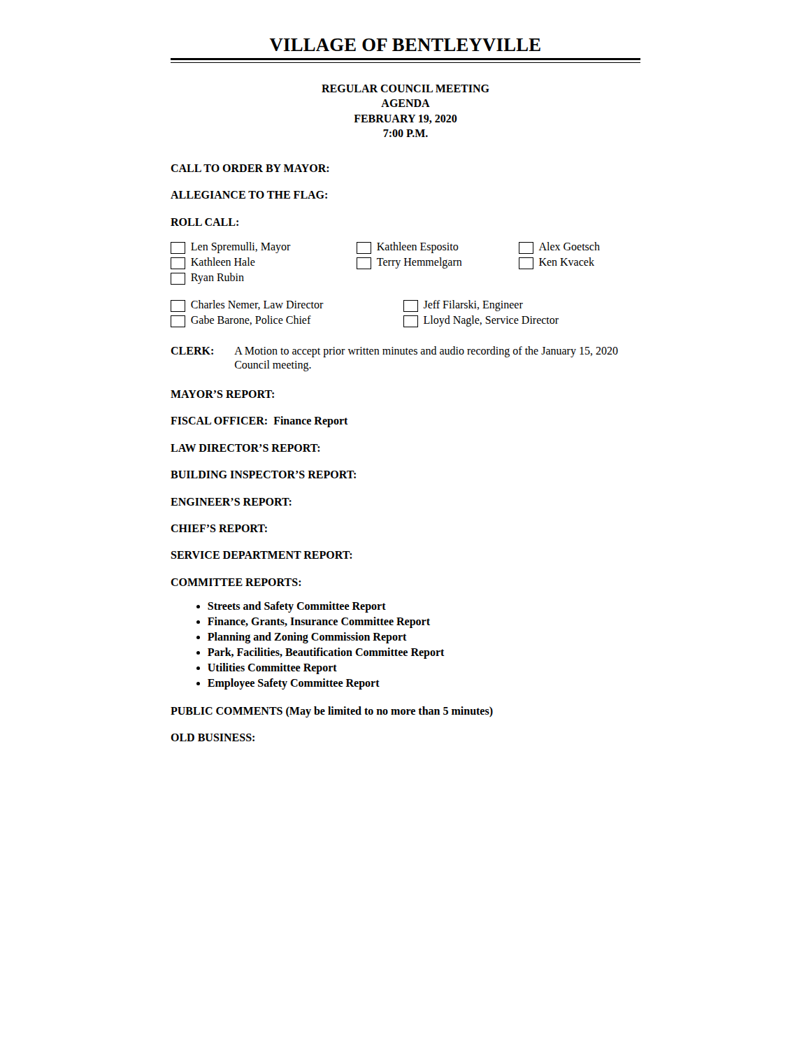VILLAGE OF BENTLEYVILLE
REGULAR COUNCIL MEETING
AGENDA
FEBRUARY 19, 2020
7:00 P.M.
CALL TO ORDER BY MAYOR:
ALLEGIANCE TO THE FLAG:
ROLL CALL:
| | Len Spremulli, Mayor | | Kathleen Esposito | | Alex Goetsch |
| | Kathleen Hale | | Terry Hemmelgarn | | Ken Kvacek |
| | Ryan Rubin | | | | |
| | Charles Nemer, Law Director | | Jeff Filarski, Engineer |
| | Gabe Barone, Police Chief | | Lloyd Nagle, Service Director |
CLERK:
A Motion to accept prior written minutes and audio recording of the January 15, 2020 Council meeting.
MAYOR’S REPORT:
FISCAL OFFICER: Finance Report
LAW DIRECTOR’S REPORT:
BUILDING INSPECTOR’S REPORT:
ENGINEER’S REPORT:
CHIEF’S REPORT:
SERVICE DEPARTMENT REPORT:
COMMITTEE REPORTS:
Streets and Safety Committee Report
Finance, Grants, Insurance Committee Report
Planning and Zoning Commission Report
Park, Facilities, Beautification Committee Report
Utilities Committee Report
Employee Safety Committee Report
PUBLIC COMMENTS (May be limited to no more than 5 minutes)
OLD BUSINESS: